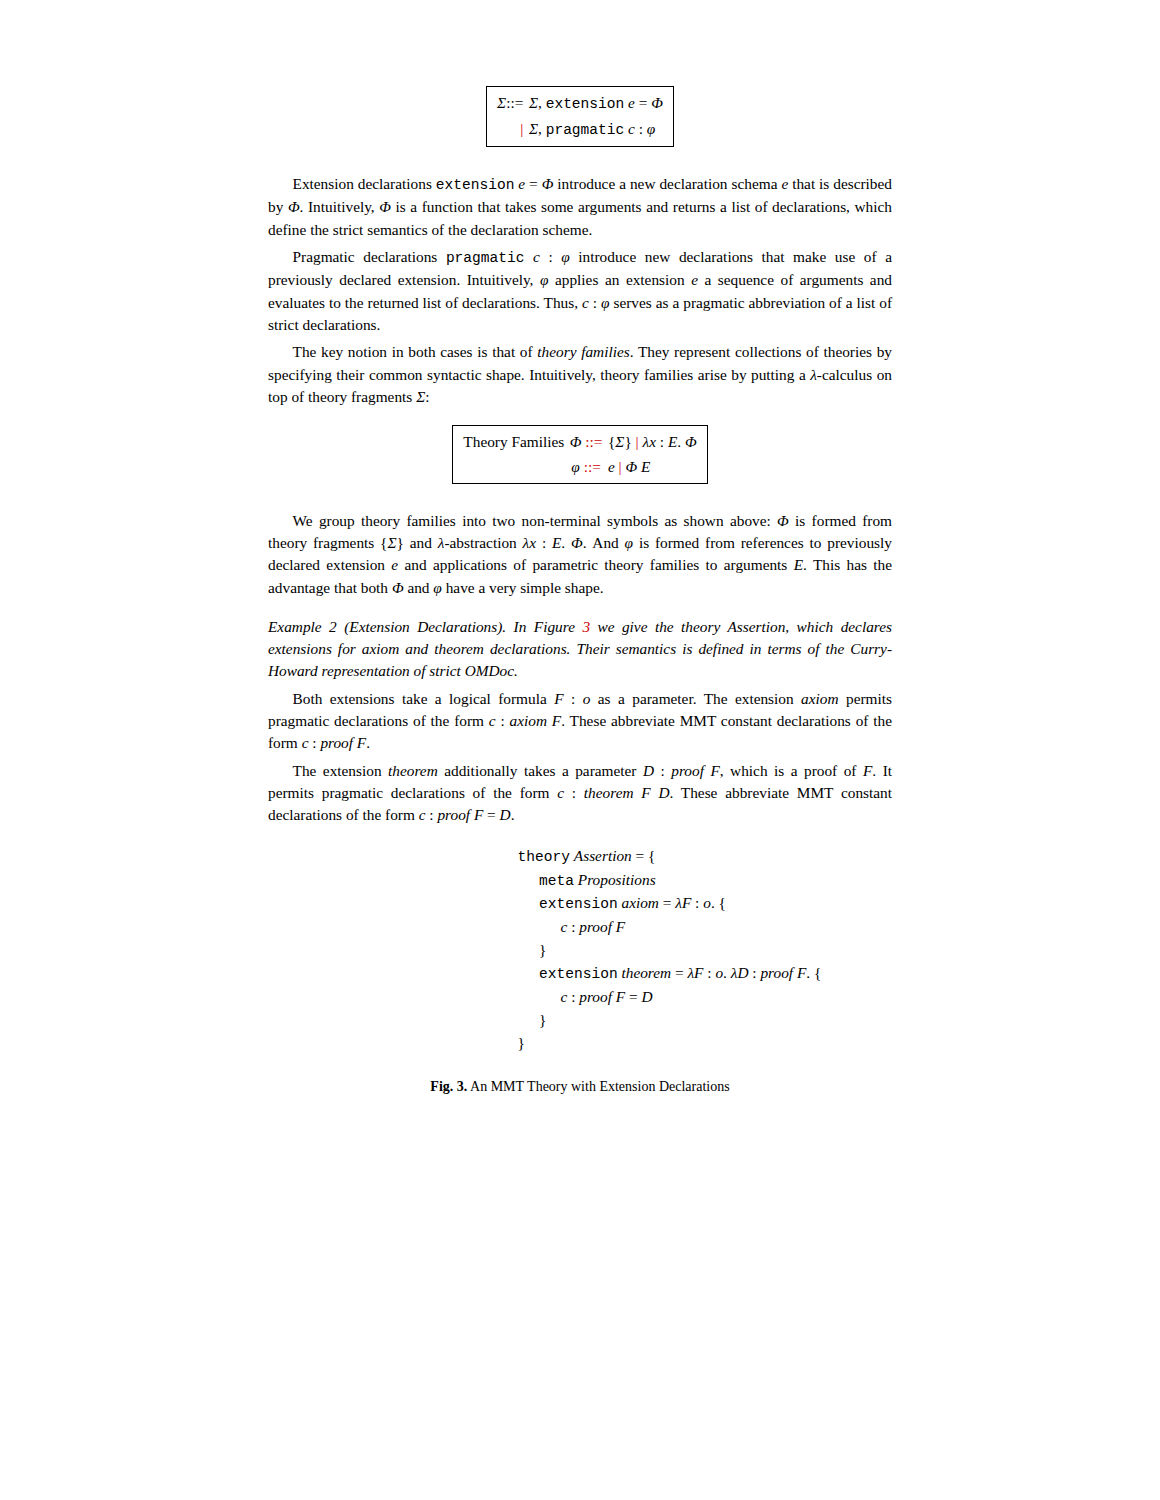| Σ ::= | Σ , extension e = Φ |
| / | Σ , pragmatic c : φ |
Extension declarations extension e = Φ introduce a new declaration schema e that is described by Φ. Intuitively, Φ is a function that takes some arguments and returns a list of declarations, which define the strict semantics of the declaration scheme.
Pragmatic declarations pragmatic c : φ introduce new declarations that make use of a previously declared extension. Intuitively, φ applies an extension e a sequence of arguments and evaluates to the returned list of declarations. Thus, c : φ serves as a pragmatic abbreviation of a list of strict declarations.
The key notion in both cases is that of theory families. They represent collections of theories by specifying their common syntactic shape. Intuitively, theory families arise by putting a λ-calculus on top of theory fragments Σ:
| Theory Families | Φ ::= | { Σ } / λx : E . Φ |
| | φ ::= | e / Φ E |
We group theory families into two non-terminal symbols as shown above: Φ is formed from theory fragments {Σ} and λ-abstraction λx : E. Φ. And φ is formed from references to previously declared extension e and applications of parametric theory families to arguments E. This has the advantage that both Φ and φ have a very simple shape.
Example 2 (Extension Declarations). In Figure 3 we give the theory Assertion, which declares extensions for axiom and theorem declarations. Their semantics is defined in terms of the Curry-Howard representation of strict OMDoc.
Both extensions take a logical formula F : o as a parameter. The extension axiom permits pragmatic declarations of the form c : axiom F. These abbreviate MMT constant declarations of the form c : proof F.
The extension theorem additionally takes a parameter D : proof F, which is a proof of F. It permits pragmatic declarations of the form c : theorem F D. These abbreviate MMT constant declarations of the form c : proof F = D.
theory Assertion = { meta Propositions extension axiom = λF : o. { c : proof F } extension theorem = λF : o. λD : proof F. { c : proof F = D } }
Fig. 3. An MMT Theory with Extension Declarations